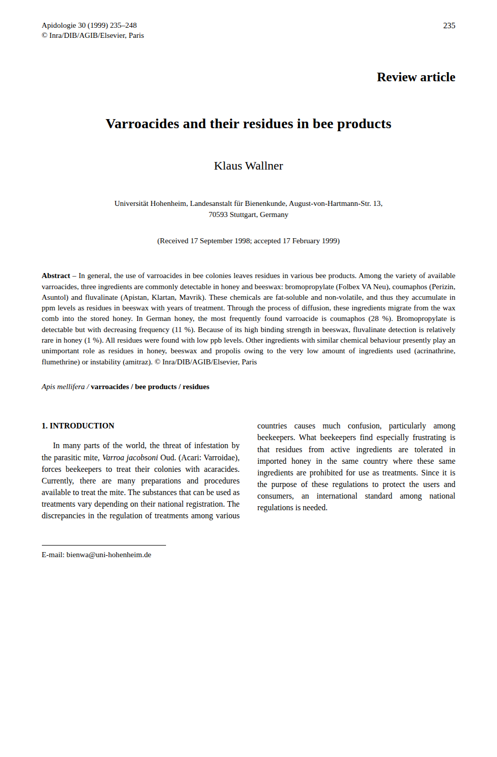Apidologie 30 (1999) 235–248
© Inra/DIB/AGIB/Elsevier, Paris
235
Review article
Varroacides and their residues in bee products
Klaus Wallner
Universität Hohenheim, Landesanstalt für Bienenkunde, August-von-Hartmann-Str. 13,
70593 Stuttgart, Germany
(Received 17 September 1998; accepted 17 February 1999)
Abstract – In general, the use of varroacides in bee colonies leaves residues in various bee products. Among the variety of available varroacides, three ingredients are commonly detectable in honey and beeswax: bromopropylate (Folbex VA Neu), coumaphos (Perizin, Asuntol) and fluvalinate (Apistan, Klartan, Mavrik). These chemicals are fat-soluble and non-volatile, and thus they accumulate in ppm levels as residues in beeswax with years of treatment. Through the process of diffusion, these ingredients migrate from the wax comb into the stored honey. In German honey, the most frequently found varroacide is coumaphos (28 %). Bromopropylate is detectable but with decreasing frequency (11 %). Because of its high binding strength in beeswax, fluvalinate detection is relatively rare in honey (1 %). All residues were found with low ppb levels. Other ingredients with similar chemical behaviour presently play an unimportant role as residues in honey, beeswax and propolis owing to the very low amount of ingredients used (acrinathrine, flumethrine) or instability (amitraz). © Inra/DIB/AGIB/Elsevier, Paris
Apis mellifera / varroacides / bee products / residues
1. INTRODUCTION
In many parts of the world, the threat of infestation by the parasitic mite, Varroa jacobsoni Oud. (Acari: Varroidae), forces beekeepers to treat their colonies with acaracides. Currently, there are many preparations and procedures available to treat the mite. The substances that can be used as treatments vary depending on their national registration. The discrepancies in the regulation of treatments among various countries causes much confusion, particularly among beekeepers. What beekeepers find especially frustrating is that residues from active ingredients are tolerated in imported honey in the same country where these same ingredients are prohibited for use as treatments. Since it is the purpose of these regulations to protect the users and consumers, an international standard among national regulations is needed.
E-mail: bienwa@uni-hohenheim.de